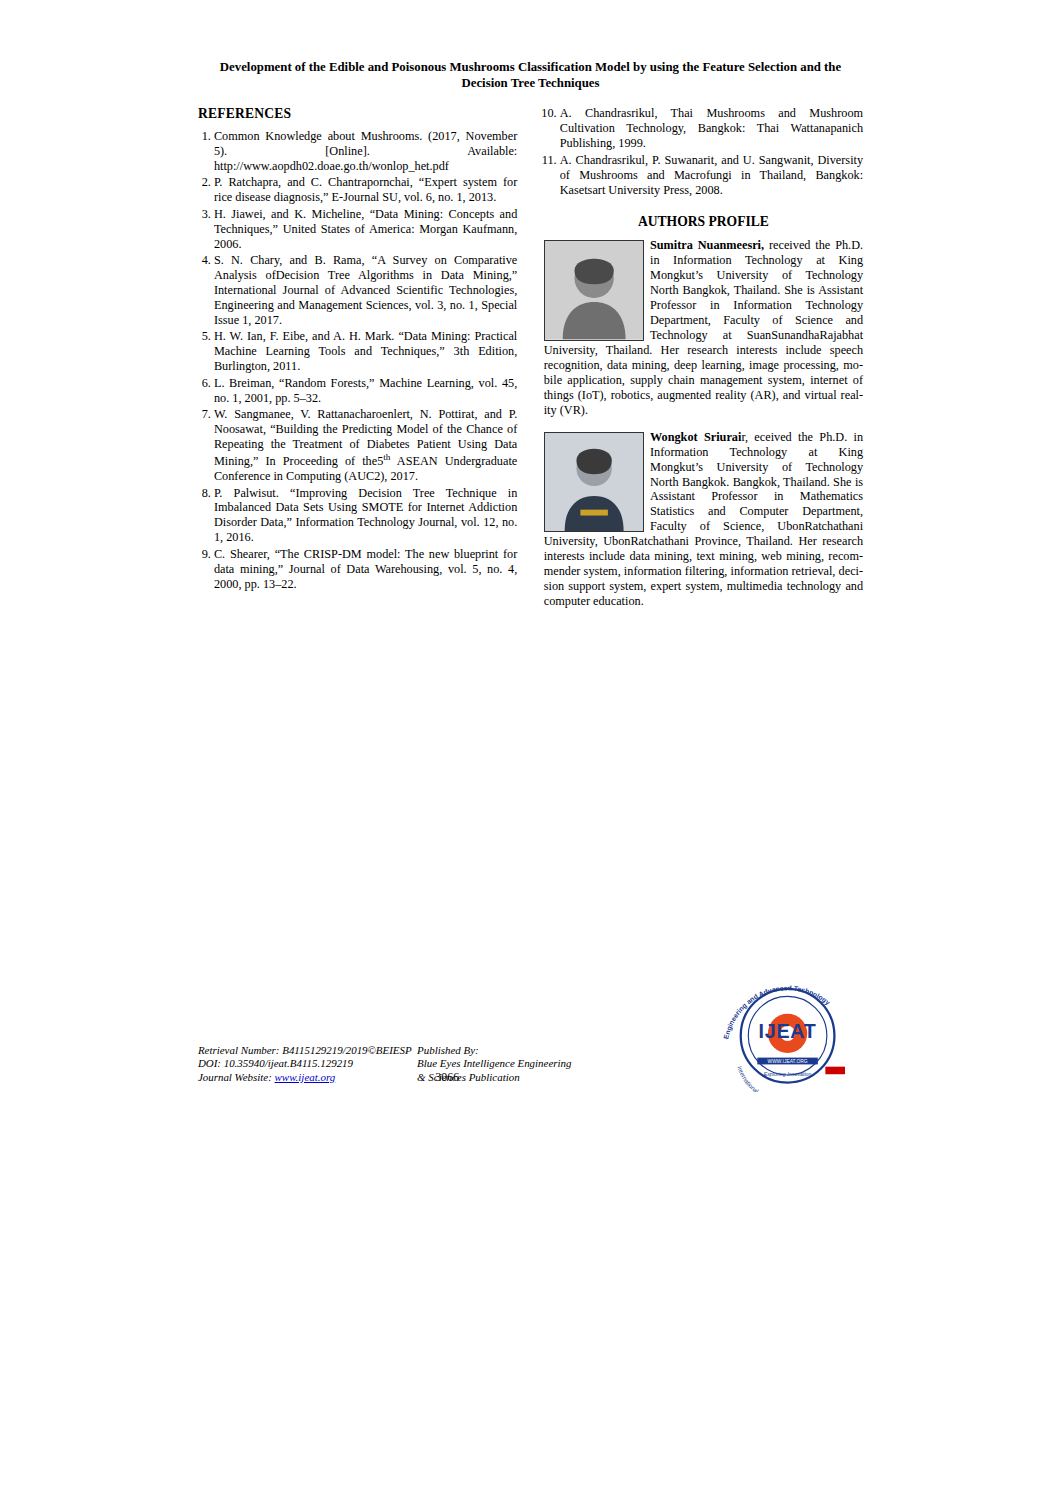Development of the Edible and Poisonous Mushrooms Classification Model by using the Feature Selection and the Decision Tree Techniques
REFERENCES
Common Knowledge about Mushrooms. (2017, November 5). [Online]. Available: http://www.aopdh02.doae.go.th/wonlop_het.pdf
P. Ratchapra, and C. Chantrapornchai, “Expert system for rice disease diagnosis,” E-Journal SU, vol. 6, no. 1, 2013.
H. Jiawei, and K. Micheline, “Data Mining: Concepts and Techniques,” United States of America: Morgan Kaufmann, 2006.
S. N. Chary, and B. Rama, “A Survey on Comparative Analysis ofDecision Tree Algorithms in Data Mining,” International Journal of Advanced Scientific Technologies, Engineering and Management Sciences, vol. 3, no. 1, Special Issue 1, 2017.
H. W. Ian, F. Eibe, and A. H. Mark. “Data Mining: Practical Machine Learning Tools and Techniques,” 3th Edition, Burlington, 2011.
L. Breiman, “Random Forests,” Machine Learning, vol. 45, no. 1, 2001, pp. 5–32.
W. Sangmanee, V. Rattanacharoenlert, N. Pottirat, and P. Noosawat, “Building the Predicting Model of the Chance of Repeating the Treatment of Diabetes Patient Using Data Mining,” In Proceeding of the5th ASEAN Undergraduate Conference in Computing (AUC2), 2017.
P. Palwisut. “Improving Decision Tree Technique in Imbalanced Data Sets Using SMOTE for Internet Addiction Disorder Data,” Information Technology Journal, vol. 12, no. 1, 2016.
C. Shearer, “The CRISP-DM model: The new blueprint for data mining,” Journal of Data Warehousing, vol. 5, no. 4, 2000, pp. 13–22.
A. Chandrasrikul, Thai Mushrooms and Mushroom Cultivation Technology, Bangkok: Thai Wattanapanich Publishing, 1999.
A. Chandrasrikul, P. Suwanarit, and U. Sangwanit, Diversity of Mushrooms and Macrofungi in Thailand, Bangkok: Kasetsart University Press, 2008.
AUTHORS PROFILE
Sumitra Nuanmeesri, received the Ph.D. in Information Technology at King Mongkut’s University of Technology North Bangkok, Thailand. She is Assistant Professor in Information Technology Department, Faculty of Science and Technology at SuanSunandhaRajabhat University, Thailand. Her research interests include speech recognition, data mining, deep learning, image processing, mobile application, supply chain management system, internet of things (IoT), robotics, augmented reality (AR), and virtual reality (VR).
Wongkot Sriurair, eceived the Ph.D. in Information Technology at King Mongkut’s University of Technology North Bangkok. Bangkok, Thailand. She is Assistant Professor in Mathematics Statistics and Computer Department, Faculty of Science, UbonRatchathani University, UbonRatchathani Province, Thailand. Her research interests include data mining, text mining, web mining, recommender system, information filtering, information retrieval, decision support system, expert system, multimedia technology and computer education.
Retrieval Number: B4115129219/2019©BEIESP
DOI: 10.35940/ijeat.B4115.129219
Journal Website: www.ijeat.org
Published By:
Blue Eyes Intelligence Engineering
& Sciences Publication
3066
Engineering and Advanced Technology International Journal of IJEAT WWW.IJEAT.ORG Exploring Innovation